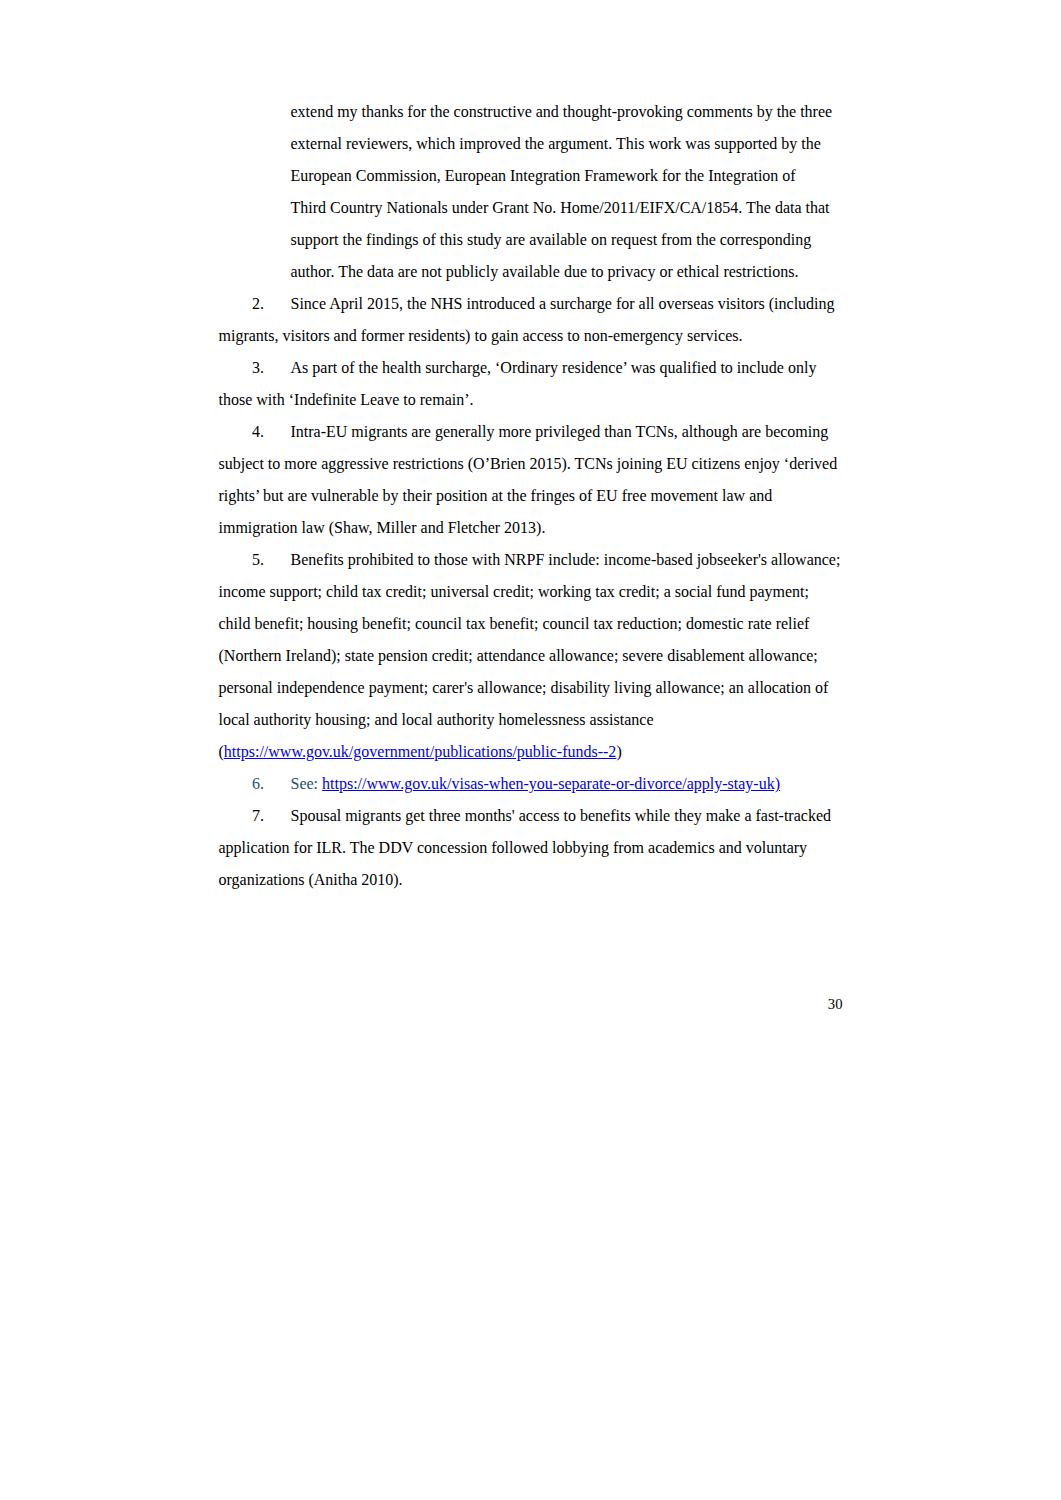extend my thanks for the constructive and thought-provoking comments by the three external reviewers, which improved the argument. This work was supported by the European Commission, European Integration Framework for the Integration of Third Country Nationals under Grant No. Home/2011/EIFX/CA/1854. The data that support the findings of this study are available on request from the corresponding author. The data are not publicly available due to privacy or ethical restrictions.
Since April 2015, the NHS introduced a surcharge for all overseas visitors (including migrants, visitors and former residents) to gain access to non-emergency services.
As part of the health surcharge, ‘Ordinary residence’ was qualified to include only those with ‘Indefinite Leave to remain’.
Intra-EU migrants are generally more privileged than TCNs, although are becoming subject to more aggressive restrictions (O’Brien 2015). TCNs joining EU citizens enjoy ‘derived rights’ but are vulnerable by their position at the fringes of EU free movement law and immigration law (Shaw, Miller and Fletcher 2013).
Benefits prohibited to those with NRPF include: income-based jobseeker's allowance; income support; child tax credit; universal credit; working tax credit; a social fund payment; child benefit; housing benefit; council tax benefit; council tax reduction; domestic rate relief (Northern Ireland); state pension credit; attendance allowance; severe disablement allowance; personal independence payment; carer's allowance; disability living allowance; an allocation of local authority housing; and local authority homelessness assistance (https://www.gov.uk/government/publications/public-funds--2)
See: https://www.gov.uk/visas-when-you-separate-or-divorce/apply-stay-uk)
Spousal migrants get three months' access to benefits while they make a fast-tracked application for ILR. The DDV concession followed lobbying from academics and voluntary organizations (Anitha 2010).
30